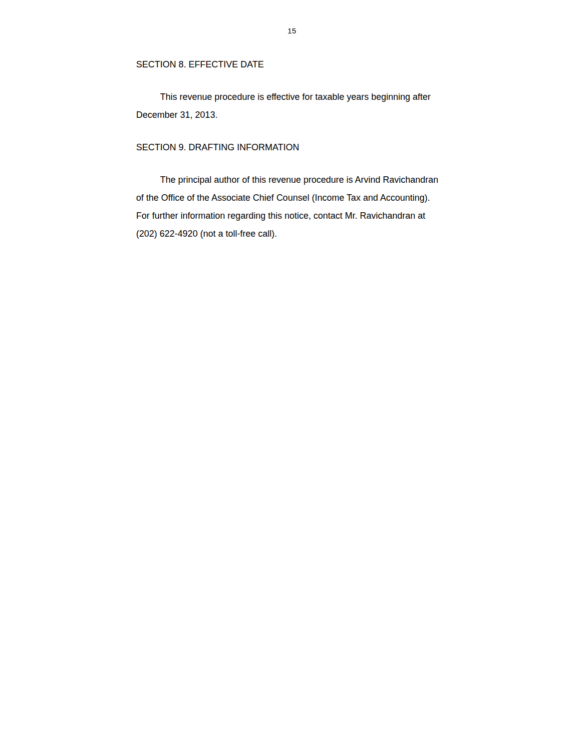15
SECTION 8. EFFECTIVE DATE
This revenue procedure is effective for taxable years beginning after December 31, 2013.
SECTION 9. DRAFTING INFORMATION
The principal author of this revenue procedure is Arvind Ravichandran of the Office of the Associate Chief Counsel (Income Tax and Accounting). For further information regarding this notice, contact Mr. Ravichandran at (202) 622-4920 (not a toll-free call).